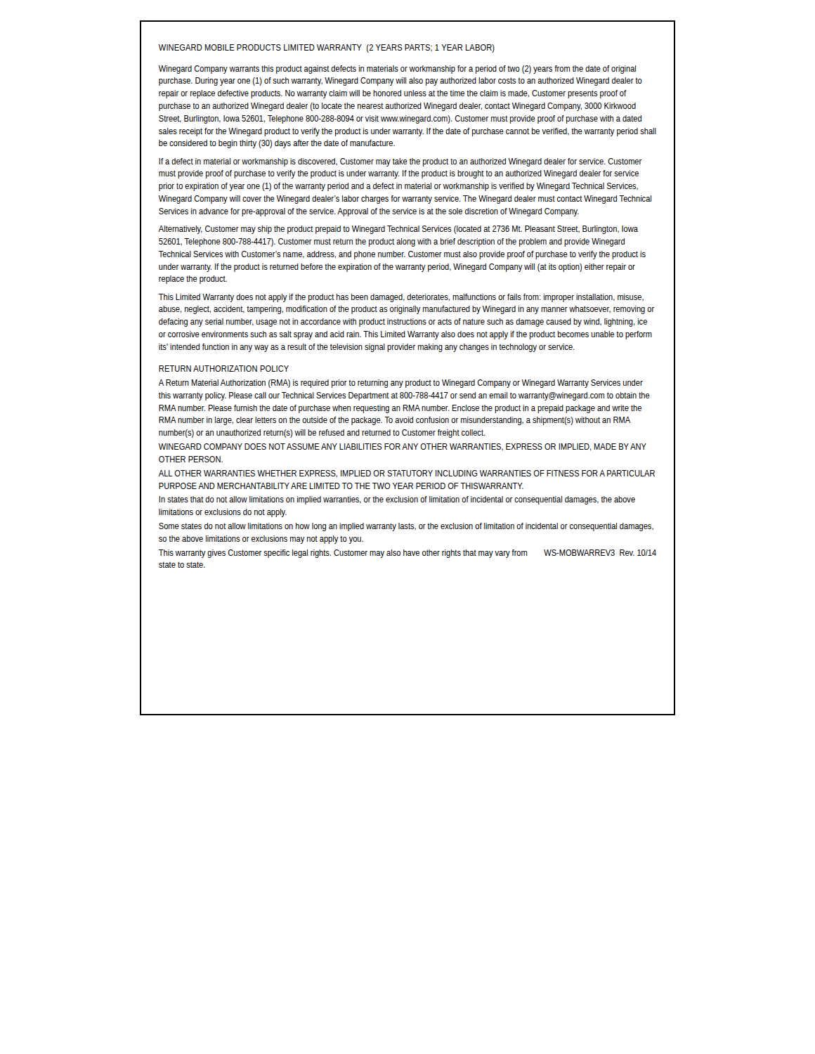WINEGARD MOBILE PRODUCTS LIMITED WARRANTY (2 YEARS PARTS; 1 YEAR LABOR)
Winegard Company warrants this product against defects in materials or workmanship for a period of two (2) years from the date of original purchase. During year one (1) of such warranty, Winegard Company will also pay authorized labor costs to an authorized Winegard dealer to repair or replace defective products. No warranty claim will be honored unless at the time the claim is made, Customer presents proof of purchase to an authorized Winegard dealer (to locate the nearest authorized Winegard dealer, contact Winegard Company, 3000 Kirkwood Street, Burlington, Iowa 52601, Telephone 800-288-8094 or visit www.winegard.com). Customer must provide proof of purchase with a dated sales receipt for the Winegard product to verify the product is under warranty. If the date of purchase cannot be verified, the warranty period shall be considered to begin thirty (30) days after the date of manufacture.
If a defect in material or workmanship is discovered, Customer may take the product to an authorized Winegard dealer for service. Customer must provide proof of purchase to verify the product is under warranty. If the product is brought to an authorized Winegard dealer for service prior to expiration of year one (1) of the warranty period and a defect in material or workmanship is verified by Winegard Technical Services, Winegard Company will cover the Winegard dealer’s labor charges for warranty service. The Winegard dealer must contact Winegard Technical Services in advance for pre-approval of the service. Approval of the service is at the sole discretion of Winegard Company.
Alternatively, Customer may ship the product prepaid to Winegard Technical Services (located at 2736 Mt. Pleasant Street, Burlington, Iowa 52601, Telephone 800-788-4417). Customer must return the product along with a brief description of the problem and provide Winegard Technical Services with Customer’s name, address, and phone number. Customer must also provide proof of purchase to verify the product is under warranty. If the product is returned before the expiration of the warranty period, Winegard Company will (at its option) either repair or replace the product.
This Limited Warranty does not apply if the product has been damaged, deteriorates, malfunctions or fails from: improper installation, misuse, abuse, neglect, accident, tampering, modification of the product as originally manufactured by Winegard in any manner whatsoever, removing or defacing any serial number, usage not in accordance with product instructions or acts of nature such as damage caused by wind, lightning, ice or corrosive environments such as salt spray and acid rain. This Limited Warranty also does not apply if the product becomes unable to perform its' intended function in any way as a result of the television signal provider making any changes in technology or service.
RETURN AUTHORIZATION POLICY
A Return Material Authorization (RMA) is required prior to returning any product to Winegard Company or Winegard Warranty Services under this warranty policy. Please call our Technical Services Department at 800-788-4417 or send an email to warranty@winegard.com to obtain the RMA number. Please furnish the date of purchase when requesting an RMA number. Enclose the product in a prepaid package and write the RMA number in large, clear letters on the outside of the package. To avoid confusion or misunderstanding, a shipment(s) without an RMA number(s) or an unauthorized return(s) will be refused and returned to Customer freight collect.
Winegard Company does not assume any liabilities for any other warranties, express or implied, made by any other person.
All other warranties whether express, implied or statutory including warranties of fitness for a particular purpose and merchantability are limited to the two year period of thiswarranty.
In states that do not allow limitations on implied warranties, or the exclusion of limitation of incidental or consequential damages, the above limitations or exclusions do not apply.
Some states do not allow limitations on how long an implied warranty lasts, or the exclusion of limitation of incidental or consequential damages, so the above limitations or exclusions may not apply to you.
This warranty gives Customer specific legal rights. Customer may also have other rights that may vary from state to state.
WS-MOBWARREV3 Rev. 10/14